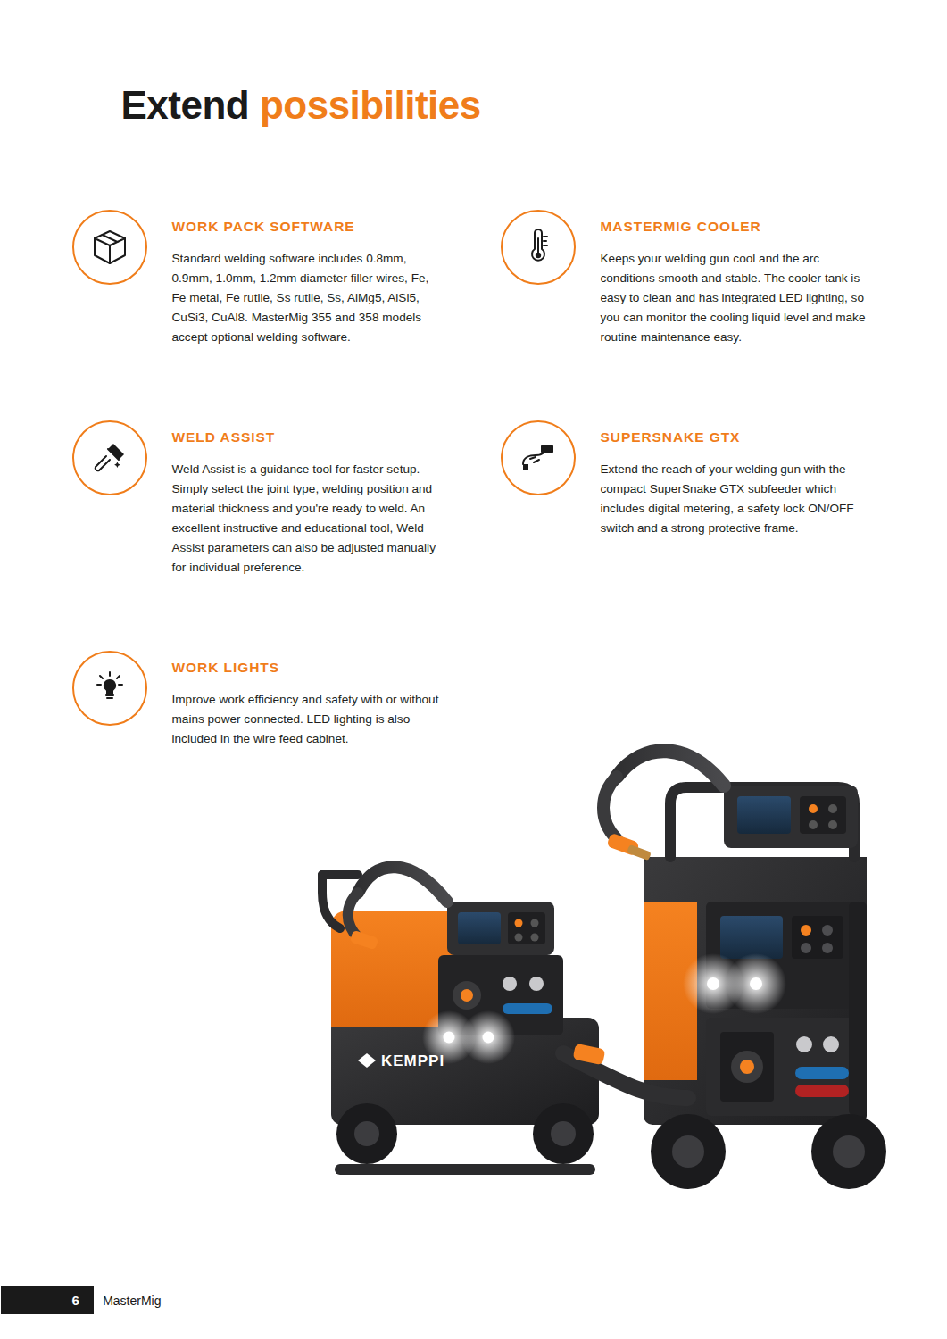Extend possibilities
Work pack software
Standard welding software includes 0.8mm, 0.9mm, 1.0mm, 1.2mm diameter filler wires, Fe, Fe metal, Fe rutile, Ss rutile, Ss, AlMg5, AlSi5, CuSi3, CuAl8. MasterMig 355 and 358 models accept optional welding software.
MasterMig cooler
Keeps your welding gun cool and the arc conditions smooth and stable. The cooler tank is easy to clean and has integrated LED lighting, so you can monitor the cooling liquid level and make routine maintenance easy.
Weld Assist
Weld Assist is a guidance tool for faster setup. Simply select the joint type, welding position and material thickness and you're ready to weld. An excellent instructive and educational tool, Weld Assist parameters can also be adjusted manually for individual preference.
SuperSnake GTX
Extend the reach of your welding gun with the compact SuperSnake GTX subfeeder which includes digital metering, a safety lock ON/OFF switch and a strong protective frame.
Work lights
Improve work efficiency and safety with or without mains power connected. LED lighting is also included in the wire feed cabinet.
KEMPPI
6 MasterMig